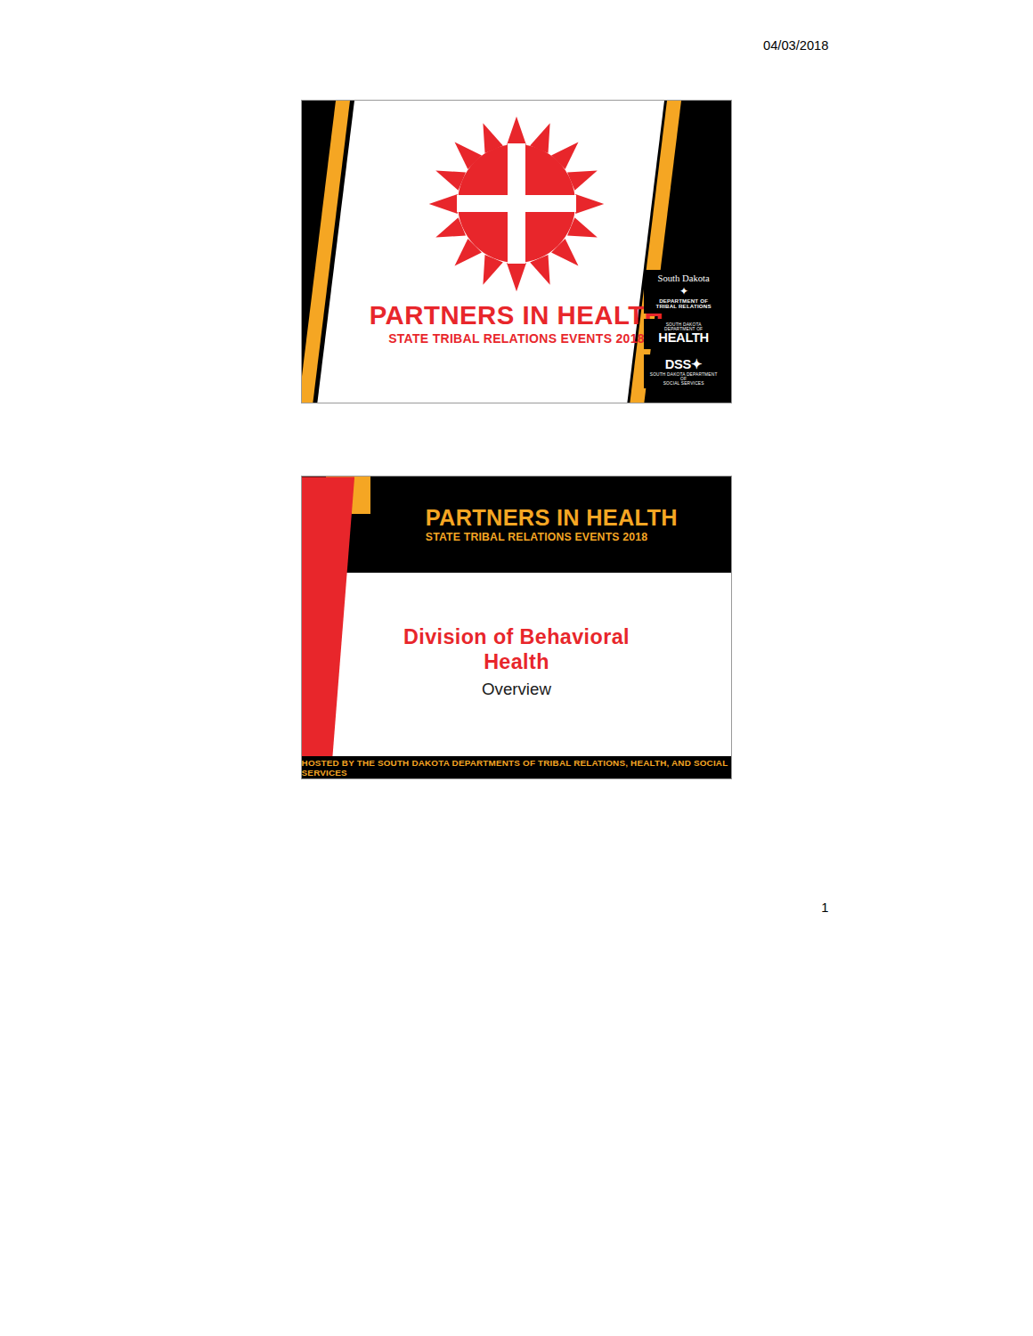04/03/2018
PARTNERS IN HEALTH
STATE TRIBAL RELATIONS EVENTS 2018
South Dakota ✦ DEPARTMENT OF TRIBAL RELATIONS
SOUTH DAKOTA DEPARTMENT OF HEALTH
DSS✦ SOUTH DAKOTA DEPARTMENT OF SOCIAL SERVICES
PARTNERS IN HEALTH
STATE TRIBAL RELATIONS EVENTS 2018
Division of Behavioral
Health
Overview
HOSTED BY THE SOUTH DAKOTA DEPARTMENTS OF TRIBAL RELATIONS, HEALTH, AND SOCIAL SERVICES
1